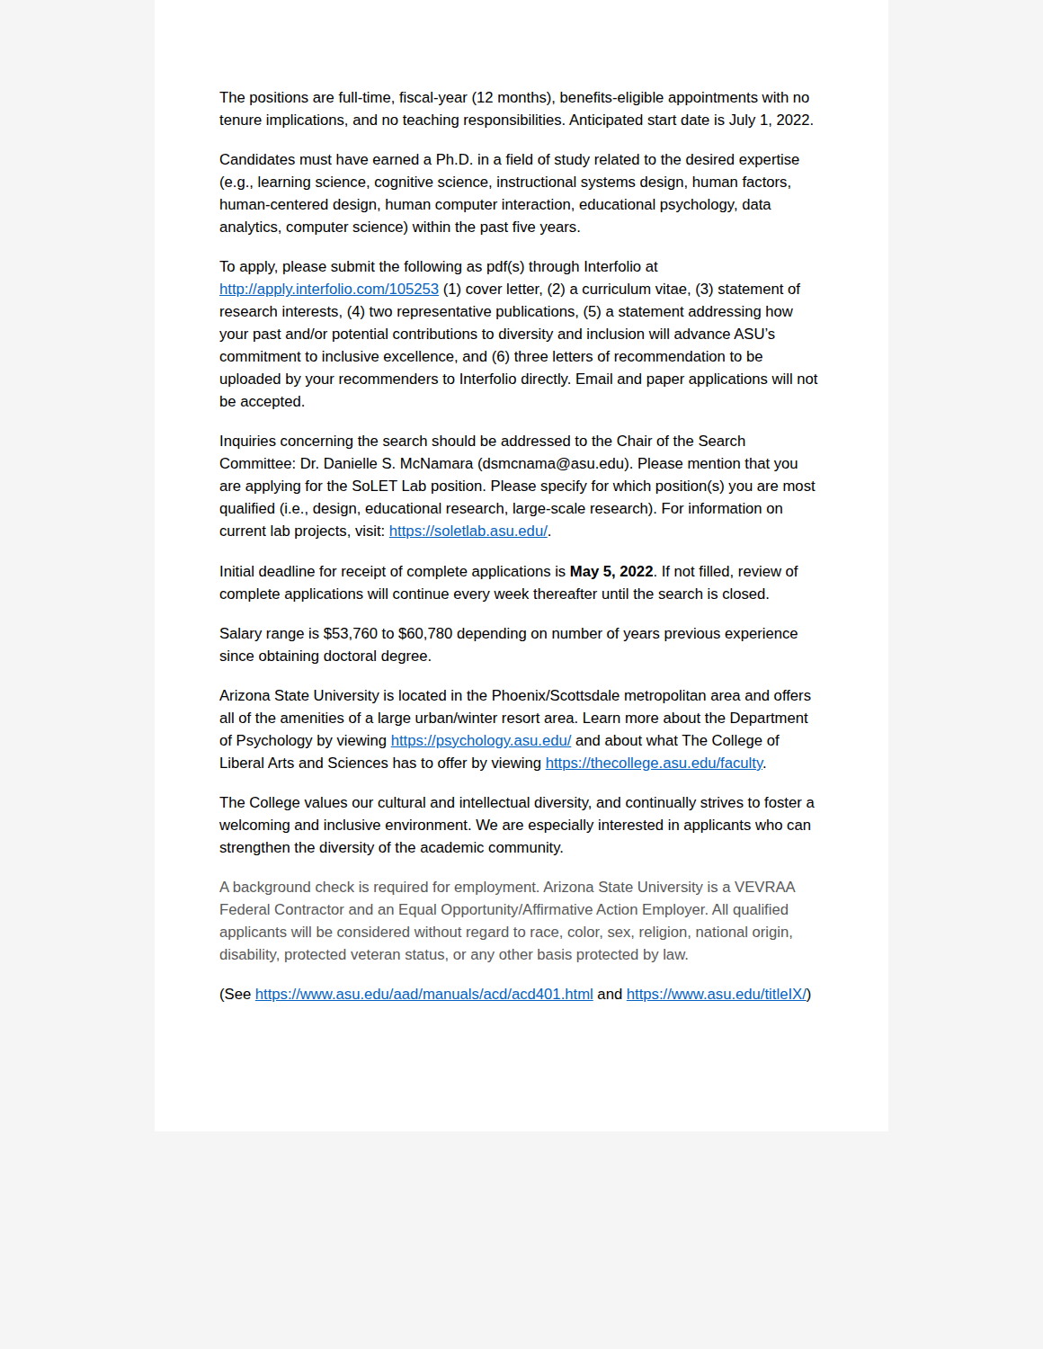The positions are full-time, fiscal-year (12 months), benefits-eligible appointments with no tenure implications, and no teaching responsibilities. Anticipated start date is July 1, 2022.
Candidates must have earned a Ph.D. in a field of study related to the desired expertise (e.g., learning science, cognitive science, instructional systems design, human factors, human-centered design, human computer interaction, educational psychology, data analytics, computer science) within the past five years.
To apply, please submit the following as pdf(s) through Interfolio at http://apply.interfolio.com/105253 (1) cover letter, (2) a curriculum vitae, (3) statement of research interests, (4) two representative publications, (5) a statement addressing how your past and/or potential contributions to diversity and inclusion will advance ASU’s commitment to inclusive excellence, and (6) three letters of recommendation to be uploaded by your recommenders to Interfolio directly. Email and paper applications will not be accepted.
Inquiries concerning the search should be addressed to the Chair of the Search Committee: Dr. Danielle S. McNamara (dsmcnama@asu.edu). Please mention that you are applying for the SoLET Lab position. Please specify for which position(s) you are most qualified (i.e., design, educational research, large-scale research). For information on current lab projects, visit: https://soletlab.asu.edu/.
Initial deadline for receipt of complete applications is May 5, 2022. If not filled, review of complete applications will continue every week thereafter until the search is closed.
Salary range is $53,760 to $60,780 depending on number of years previous experience since obtaining doctoral degree.
Arizona State University is located in the Phoenix/Scottsdale metropolitan area and offers all of the amenities of a large urban/winter resort area. Learn more about the Department of Psychology by viewing https://psychology.asu.edu/ and about what The College of Liberal Arts and Sciences has to offer by viewing https://thecollege.asu.edu/faculty.
The College values our cultural and intellectual diversity, and continually strives to foster a welcoming and inclusive environment. We are especially interested in applicants who can strengthen the diversity of the academic community.
A background check is required for employment. Arizona State University is a VEVRAA Federal Contractor and an Equal Opportunity/Affirmative Action Employer. All qualified applicants will be considered without regard to race, color, sex, religion, national origin, disability, protected veteran status, or any other basis protected by law.
(See https://www.asu.edu/aad/manuals/acd/acd401.html and https://www.asu.edu/titleIX/)